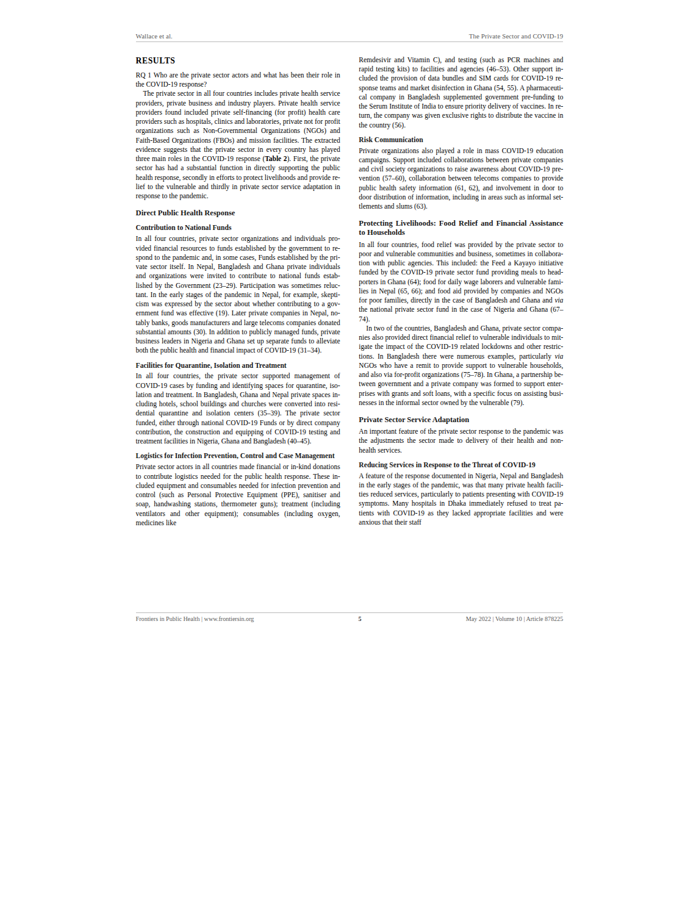Wallace et al. The Private Sector and COVID-19
Results
RQ 1 Who are the private sector actors and what has been their role in the COVID-19 response?
The private sector in all four countries includes private health service providers, private business and industry players. Private health service providers found included private self-financing (for profit) health care providers such as hospitals, clinics and laboratories, private not for profit organizations such as Non-Governmental Organizations (NGOs) and Faith-Based Organizations (FBOs) and mission facilities. The extracted evidence suggests that the private sector in every country has played three main roles in the COVID-19 response (Table 2). First, the private sector has had a substantial function in directly supporting the public health response, secondly in efforts to protect livelihoods and provide relief to the vulnerable and thirdly in private sector service adaptation in response to the pandemic.
Direct Public Health Response
Contribution to National Funds
In all four countries, private sector organizations and individuals provided financial resources to funds established by the government to respond to the pandemic and, in some cases, Funds established by the private sector itself. In Nepal, Bangladesh and Ghana private individuals and organizations were invited to contribute to national funds established by the Government (23–29). Participation was sometimes reluctant. In the early stages of the pandemic in Nepal, for example, skepticism was expressed by the sector about whether contributing to a government fund was effective (19). Later private companies in Nepal, notably banks, goods manufacturers and large telecoms companies donated substantial amounts (30). In addition to publicly managed funds, private business leaders in Nigeria and Ghana set up separate funds to alleviate both the public health and financial impact of COVID-19 (31–34).
Facilities for Quarantine, Isolation and Treatment
In all four countries, the private sector supported management of COVID-19 cases by funding and identifying spaces for quarantine, isolation and treatment. In Bangladesh, Ghana and Nepal private spaces including hotels, school buildings and churches were converted into residential quarantine and isolation centers (35–39). The private sector funded, either through national COVID-19 Funds or by direct company contribution, the construction and equipping of COVID-19 testing and treatment facilities in Nigeria, Ghana and Bangladesh (40–45).
Logistics for Infection Prevention, Control and Case Management
Private sector actors in all countries made financial or in-kind donations to contribute logistics needed for the public health response. These included equipment and consumables needed for infection prevention and control (such as Personal Protective Equipment (PPE), sanitiser and soap, handwashing stations, thermometer guns); treatment (including ventilators and other equipment); consumables (including oxygen, medicines like
Remdesivir and Vitamin C), and testing (such as PCR machines and rapid testing kits) to facilities and agencies (46–53). Other support included the provision of data bundles and SIM cards for COVID-19 response teams and market disinfection in Ghana (54, 55). A pharmaceutical company in Bangladesh supplemented government pre-funding to the Serum Institute of India to ensure priority delivery of vaccines. In return, the company was given exclusive rights to distribute the vaccine in the country (56).
Risk Communication
Private organizations also played a role in mass COVID-19 education campaigns. Support included collaborations between private companies and civil society organizations to raise awareness about COVID-19 prevention (57–60), collaboration between telecoms companies to provide public health safety information (61, 62), and involvement in door to door distribution of information, including in areas such as informal settlements and slums (63).
Protecting Livelihoods: Food Relief and Financial Assistance to Households
In all four countries, food relief was provided by the private sector to poor and vulnerable communities and business, sometimes in collaboration with public agencies. This included: the Feed a Kayayo initiative funded by the COVID-19 private sector fund providing meals to head-porters in Ghana (64); food for daily wage laborers and vulnerable families in Nepal (65, 66); and food aid provided by companies and NGOs for poor families, directly in the case of Bangladesh and Ghana and via the national private sector fund in the case of Nigeria and Ghana (67–74).
In two of the countries, Bangladesh and Ghana, private sector companies also provided direct financial relief to vulnerable individuals to mitigate the impact of the COVID-19 related lockdowns and other restrictions. In Bangladesh there were numerous examples, particularly via NGOs who have a remit to provide support to vulnerable households, and also via for-profit organizations (75–78). In Ghana, a partnership between government and a private company was formed to support enterprises with grants and soft loans, with a specific focus on assisting businesses in the informal sector owned by the vulnerable (79).
Private Sector Service Adaptation
An important feature of the private sector response to the pandemic was the adjustments the sector made to delivery of their health and non-health services.
Reducing Services in Response to the Threat of COVID-19
A feature of the response documented in Nigeria, Nepal and Bangladesh in the early stages of the pandemic, was that many private health facilities reduced services, particularly to patients presenting with COVID-19 symptoms. Many hospitals in Dhaka immediately refused to treat patients with COVID-19 as they lacked appropriate facilities and were anxious that their staff
Frontiers in Public Health | www.frontiersin.org 5 May 2022 | Volume 10 | Article 878225